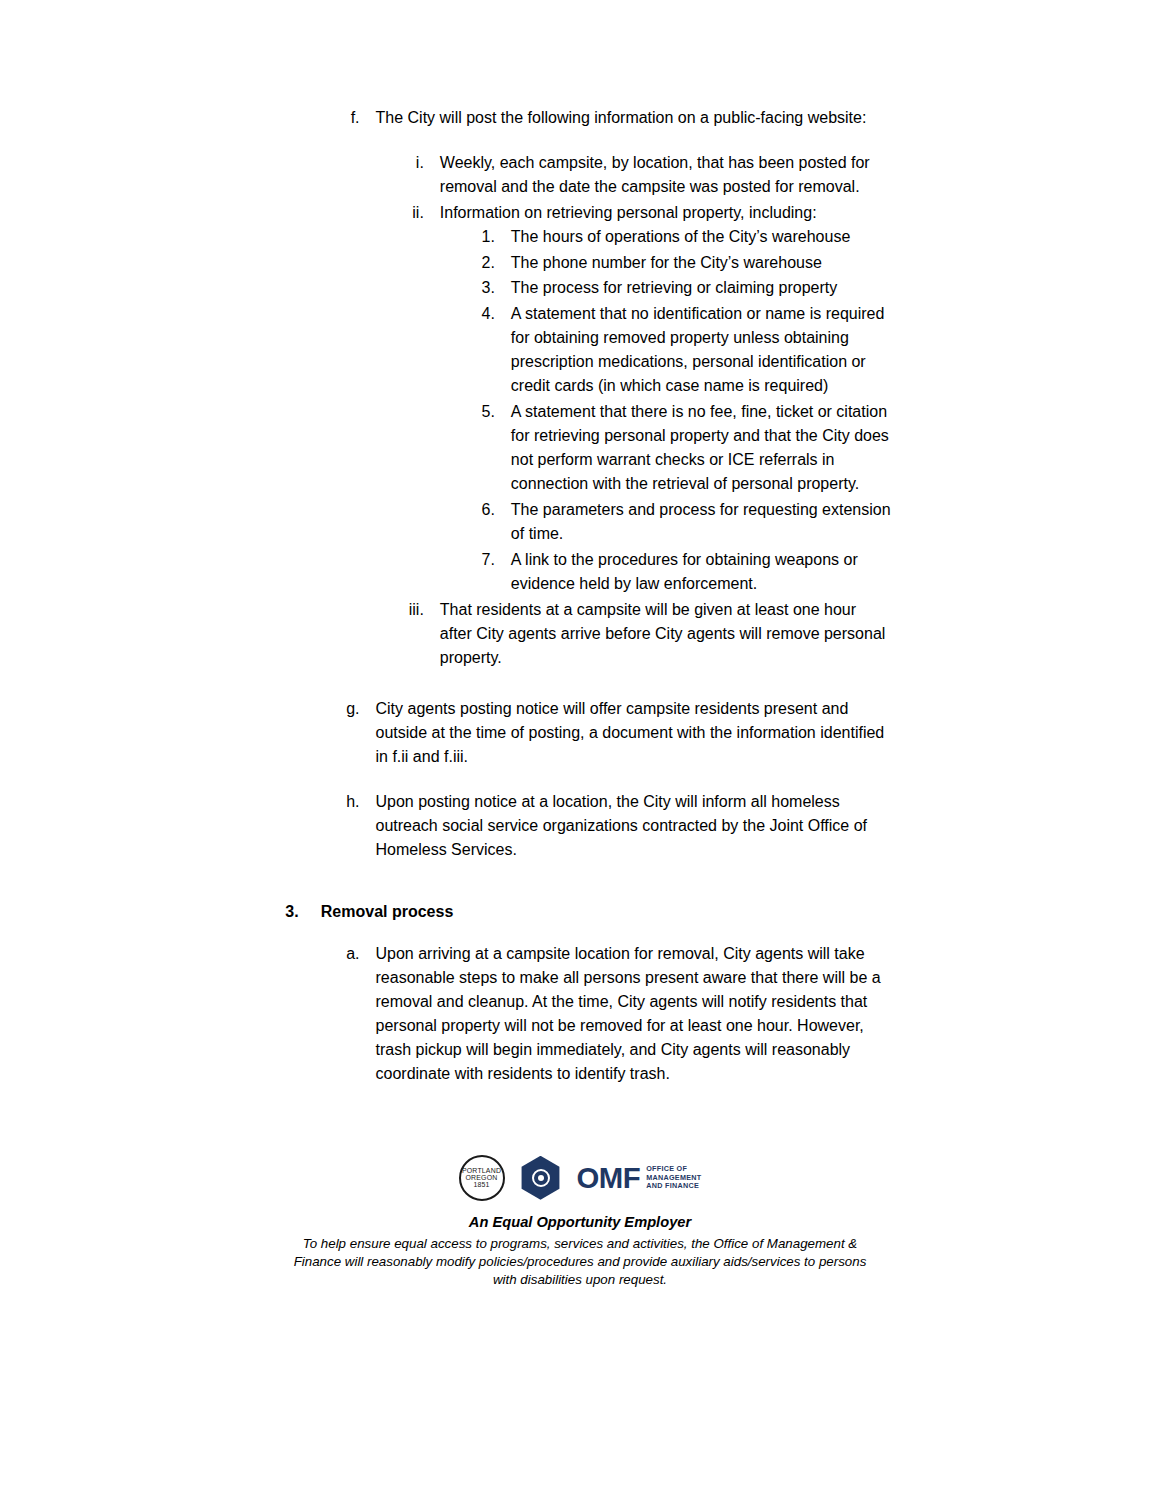The City will post the following information on a public-facing website:
Weekly, each campsite, by location, that has been posted for removal and the date the campsite was posted for removal.
Information on retrieving personal property, including:
The hours of operations of the City’s warehouse
The phone number for the City’s warehouse
The process for retrieving or claiming property
A statement that no identification or name is required for obtaining removed property unless obtaining prescription medications, personal identification or credit cards (in which case name is required)
A statement that there is no fee, fine, ticket or citation for retrieving personal property and that the City does not perform warrant checks or ICE referrals in connection with the retrieval of personal property.
The parameters and process for requesting extension of time.
A link to the procedures for obtaining weapons or evidence held by law enforcement.
That residents at a campsite will be given at least one hour after City agents arrive before City agents will remove personal property.
City agents posting notice will offer campsite residents present and outside at the time of posting, a document with the information identified in f.ii and f.iii.
Upon posting notice at a location, the City will inform all homeless outreach social service organizations contracted by the Joint Office of Homeless Services.
3.
Removal process
Upon arriving at a campsite location for removal, City agents will take reasonable steps to make all persons present aware that there will be a removal and cleanup. At the time, City agents will notify residents that personal property will not be removed for at least one hour. However, trash pickup will begin immediately, and City agents will reasonably coordinate with residents to identify trash.
PORTLAND
OREGON
1851
OMF OFFICE OF
MANAGEMENT
AND FINANCE
An Equal Opportunity Employer
To help ensure equal access to programs, services and activities, the Office of Management & Finance will reasonably modify policies/procedures and provide auxiliary aids/services to persons with disabilities upon request.